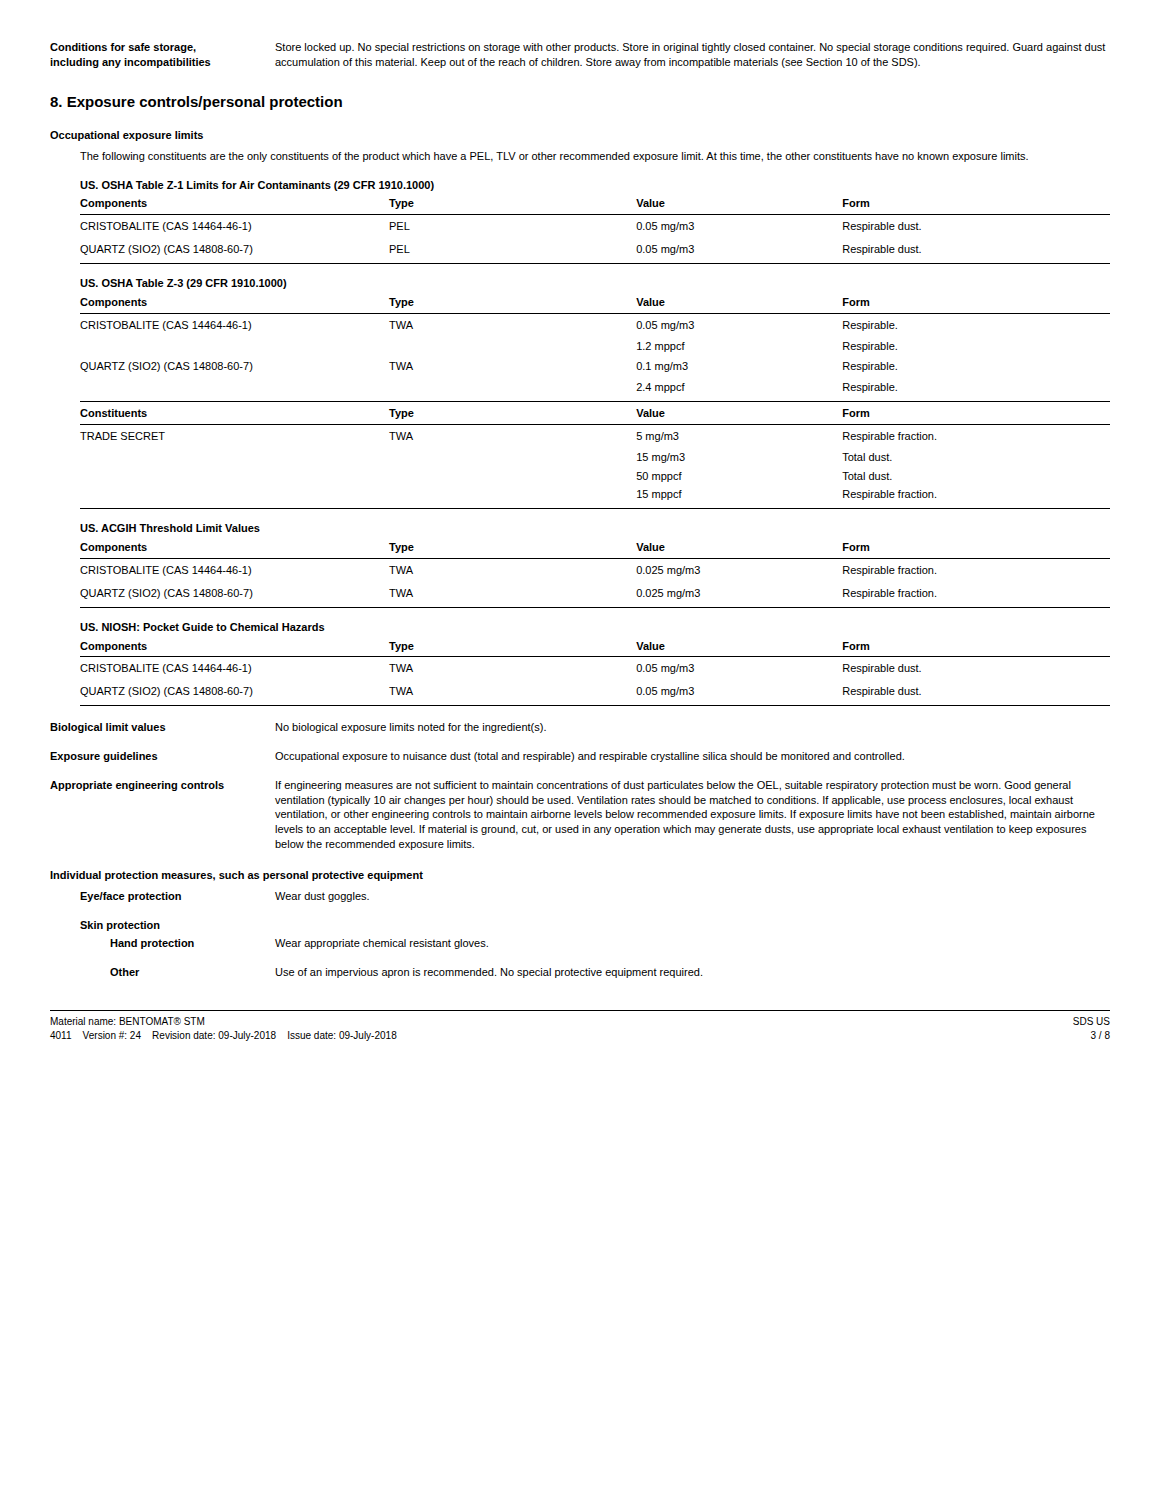Conditions for safe storage,
including any incompatibilities
Store locked up. No special restrictions on storage with other products. Store in original tightly closed container. No special storage conditions required. Guard against dust accumulation of this material. Keep out of the reach of children. Store away from incompatible materials (see Section 10 of the SDS).
8. Exposure controls/personal protection
Occupational exposure limits
The following constituents are the only constituents of the product which have a PEL, TLV or other recommended exposure limit. At this time, the other constituents have no known exposure limits.
US. OSHA Table Z-1 Limits for Air Contaminants (29 CFR 1910.1000)
| Components | Type | Value | Form |
| --- | --- | --- | --- |
| CRISTOBALITE (CAS 14464-46-1) | PEL | 0.05 mg/m3 | Respirable dust. |
| QUARTZ (SIO2) (CAS 14808-60-7) | PEL | 0.05 mg/m3 | Respirable dust. |
US. OSHA Table Z-3 (29 CFR 1910.1000)
| Components | Type | Value | Form |
| --- | --- | --- | --- |
| CRISTOBALITE (CAS 14464-46-1) | TWA | 0.05 mg/m3 | Respirable. |
| | | 1.2 mppcf | Respirable. |
| QUARTZ (SIO2) (CAS 14808-60-7) | TWA | 0.1 mg/m3 | Respirable. |
| | | 2.4 mppcf | Respirable. |
| Constituents | Type | Value | Form |
| TRADE SECRET | TWA | 5 mg/m3 | Respirable fraction. |
| | | 15 mg/m3 | Total dust. |
| | | 50 mppcf | Total dust. |
| | | 15 mppcf | Respirable fraction. |
US. ACGIH Threshold Limit Values
| Components | Type | Value | Form |
| --- | --- | --- | --- |
| CRISTOBALITE (CAS 14464-46-1) | TWA | 0.025 mg/m3 | Respirable fraction. |
| QUARTZ (SIO2) (CAS 14808-60-7) | TWA | 0.025 mg/m3 | Respirable fraction. |
US. NIOSH: Pocket Guide to Chemical Hazards
| Components | Type | Value | Form |
| --- | --- | --- | --- |
| CRISTOBALITE (CAS 14464-46-1) | TWA | 0.05 mg/m3 | Respirable dust. |
| QUARTZ (SIO2) (CAS 14808-60-7) | TWA | 0.05 mg/m3 | Respirable dust. |
Biological limit values
No biological exposure limits noted for the ingredient(s).
Exposure guidelines
Occupational exposure to nuisance dust (total and respirable) and respirable crystalline silica should be monitored and controlled.
Appropriate engineering controls
If engineering measures are not sufficient to maintain concentrations of dust particulates below the OEL, suitable respiratory protection must be worn. Good general ventilation (typically 10 air changes per hour) should be used. Ventilation rates should be matched to conditions. If applicable, use process enclosures, local exhaust ventilation, or other engineering controls to maintain airborne levels below recommended exposure limits. If exposure limits have not been established, maintain airborne levels to an acceptable level. If material is ground, cut, or used in any operation which may generate dusts, use appropriate local exhaust ventilation to keep exposures below the recommended exposure limits.
Individual protection measures, such as personal protective equipment
Eye/face protection
Wear dust goggles.
Skin protection
Hand protection
Wear appropriate chemical resistant gloves.
Other
Use of an impervious apron is recommended. No special protective equipment required.
Material name: BENTOMAT® STM
4011 Version #: 24 Revision date: 09-July-2018 Issue date: 09-July-2018
SDS US
3 / 8